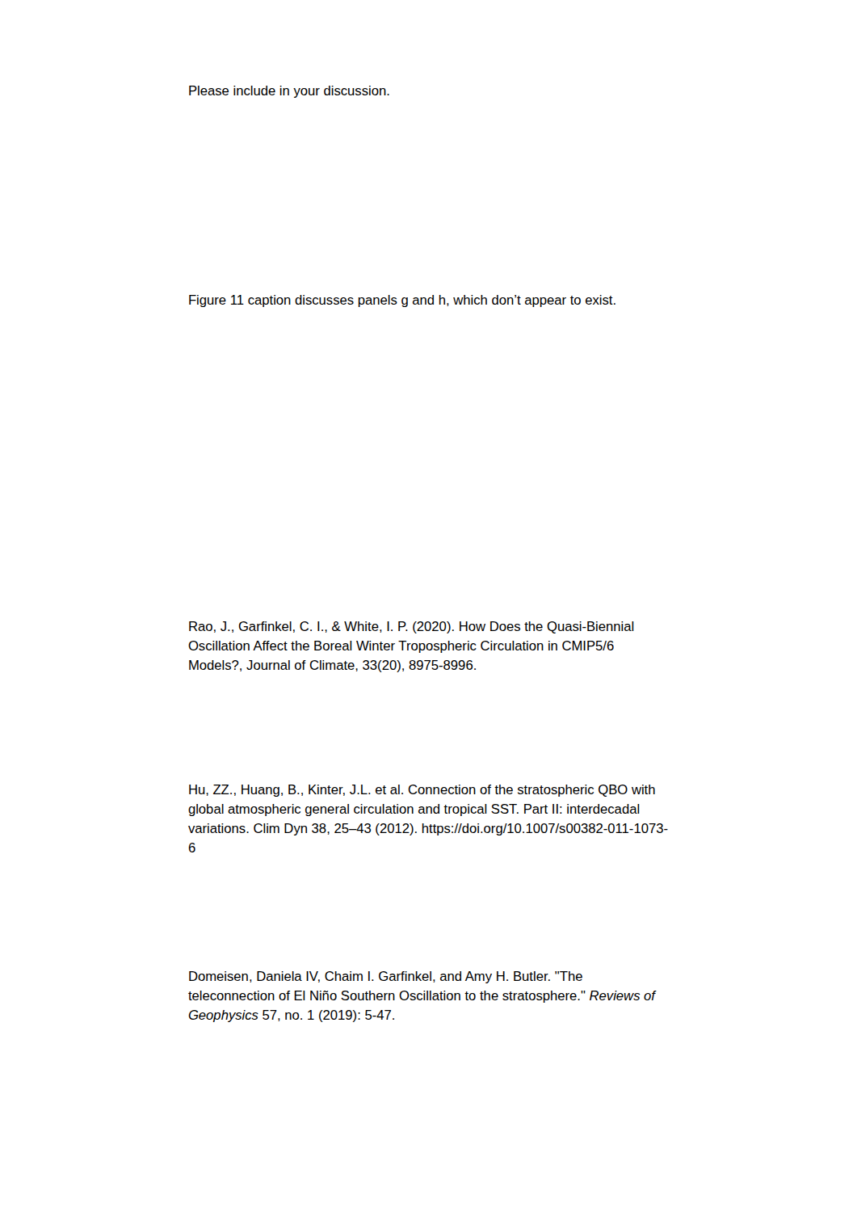Please include in your discussion.
Figure 11 caption discusses panels g and h, which don’t appear to exist.
Rao, J., Garfinkel, C. I., & White, I. P. (2020). How Does the Quasi-Biennial Oscillation Affect the Boreal Winter Tropospheric Circulation in CMIP5/6 Models?, Journal of Climate, 33(20), 8975-8996.
Hu, ZZ., Huang, B., Kinter, J.L. et al. Connection of the stratospheric QBO with global atmospheric general circulation and tropical SST. Part II: interdecadal variations. Clim Dyn 38, 25–43 (2012). https://doi.org/10.1007/s00382-011-1073-6
Domeisen, Daniela IV, Chaim I. Garfinkel, and Amy H. Butler. "The teleconnection of El Niño Southern Oscillation to the stratosphere." Reviews of Geophysics 57, no. 1 (2019): 5-47.